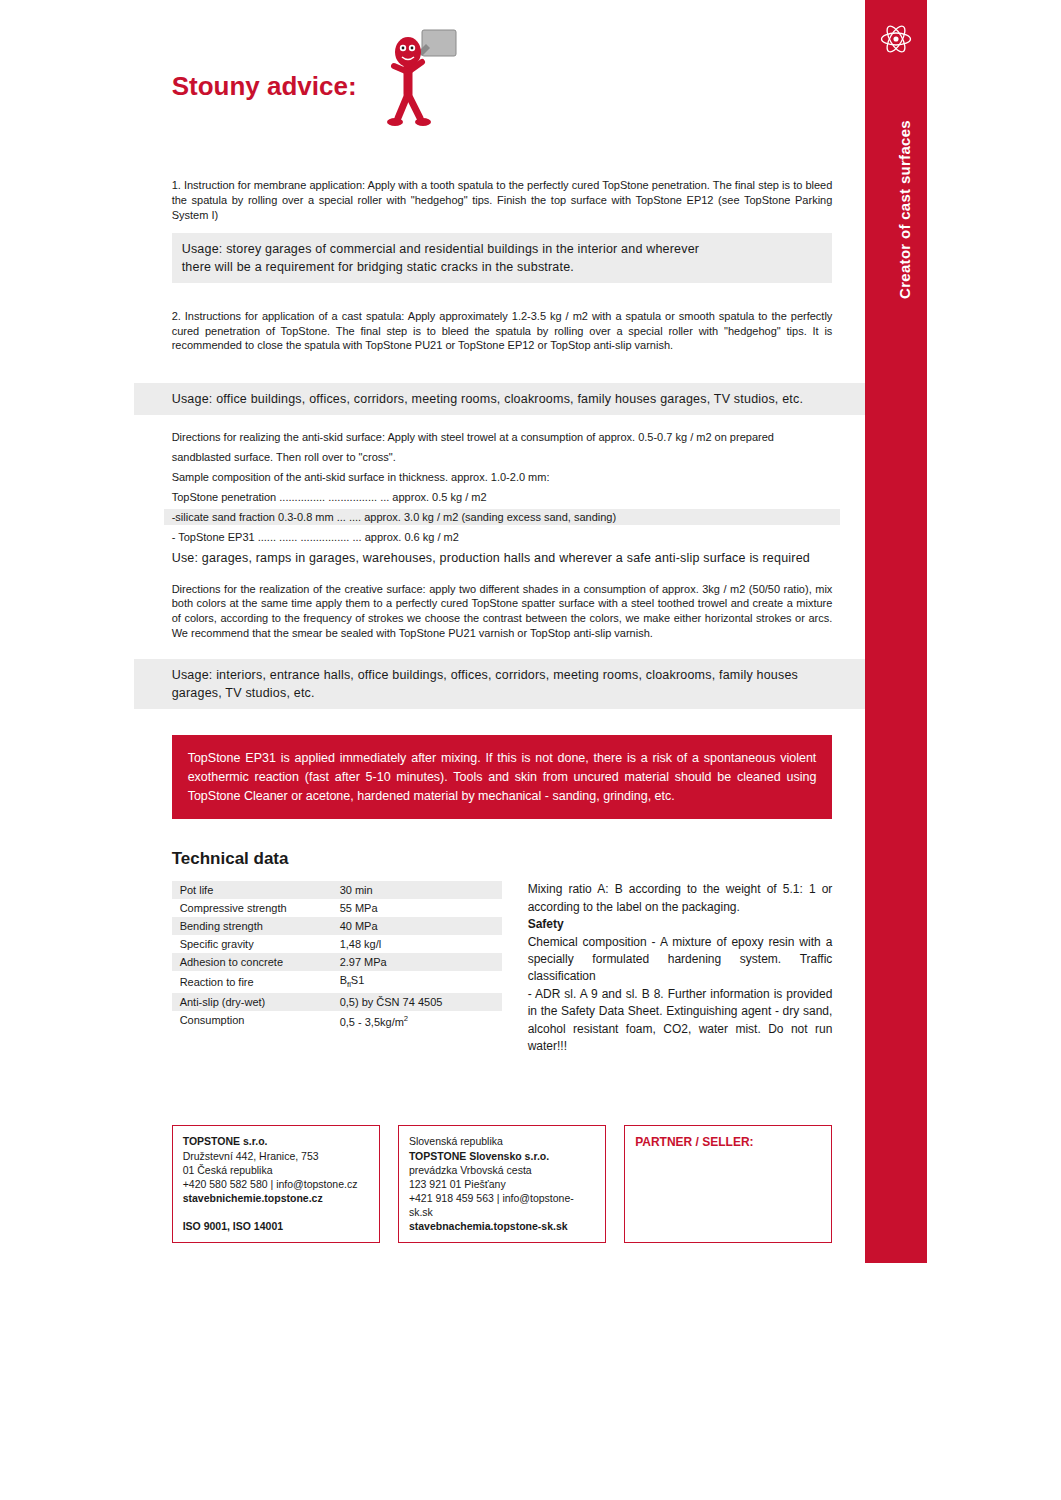Creator of cast surfaces
Stouny advice:
1. Instruction for membrane application: Apply with a tooth spatula to the perfectly cured TopStone penetration. The final step is to bleed the spatula by rolling over a special roller with "hedgehog" tips. Finish the top surface with TopStone EP12 (see TopStone Parking System I)
Usage: storey garages of commercial and residential buildings in the interior and wherever
there will be a requirement for bridging static cracks in the substrate.
2. Instructions for application of a cast spatula: Apply approximately 1.2-3.5 kg / m2 with a spatula or smooth spatula to the perfectly cured penetration of TopStone. The final step is to bleed the spatula by rolling over a special roller with "hedgehog" tips. It is recommended to close the spatula with TopStone PU21 or TopStone EP12 or TopStop anti-slip varnish.
Usage: office buildings, offices, corridors, meeting rooms, cloakrooms, family houses garages, TV studios, etc.
Directions for realizing the anti-skid surface: Apply with steel trowel at a consumption of approx. 0.5-0.7 kg / m2 on prepared
sandblasted surface. Then roll over to "cross".
Sample composition of the anti-skid surface in thickness. approx. 1.0-2.0 mm:
TopStone penetration ............... ................ ... approx. 0.5 kg / m2
-silicate sand fraction 0.3-0.8 mm ... .... approx. 3.0 kg / m2 (sanding excess sand, sanding)
- TopStone EP31 ...... ...... ................ ... approx. 0.6 kg / m2
Use: garages, ramps in garages, warehouses, production halls and wherever a safe anti-slip surface is required
Directions for the realization of the creative surface: apply two different shades in a consumption of approx. 3kg / m2 (50/50 ratio), mix both colors at the same time apply them to a perfectly cured TopStone spatter surface with a steel toothed trowel and create a mixture of colors, according to the frequency of strokes we choose the contrast between the colors, we make either horizontal strokes or arcs. We recommend that the smear be sealed with TopStone PU21 varnish or TopStop anti-slip varnish.
Usage: interiors, entrance halls, office buildings, offices, corridors, meeting rooms, cloakrooms, family houses garages, TV studios, etc.
TopStone EP31 is applied immediately after mixing. If this is not done, there is a risk of a spontaneous violent exothermic reaction (fast after 5-10 minutes). Tools and skin from uncured material should be cleaned using TopStone Cleaner or acetone, hardened material by mechanical - sanding, grinding, etc.
Technical data
| Pot life | 30 min |
| Compressive strength | 55 MPa |
| Bending strength | 40 MPa |
| Specific gravity | 1,48 kg/l |
| Adhesion to concrete | 2.97 MPa |
| Reaction to fire | B fl S1 |
| Anti-slip (dry-wet) | 0,5) by ČSN 74 4505 |
| Consumption | 0,5 - 3,5kg/m 2 |
Mixing ratio A: B according to the weight of 5.1: 1 or according to the label on the packaging.
Safety Chemical composition - A mixture of epoxy resin with a specially formulated hardening system. Traffic classification
- ADR sl. A 9 and sl. B 8. Further information is provided in the Safety Data Sheet. Extinguishing agent - dry sand, alcohol resistant foam, CO2, water mist. Do not run water!!!
TOPSTONE s.r.o.
Družstevní 442, Hranice, 753
01 Česká republika
+420 580 582 580 | info@topstone.cz
stavebnichemie.topstone.cz
ISO 9001, ISO 14001
Slovenská republika
TOPSTONE Slovensko s.r.o.
prevádzka Vrbovská cesta
123 921 01 Piešťany
+421 918 459 563 | info@topstone-sk.sk
stavebnachemia.topstone-sk.sk
PARTNER / SELLER: